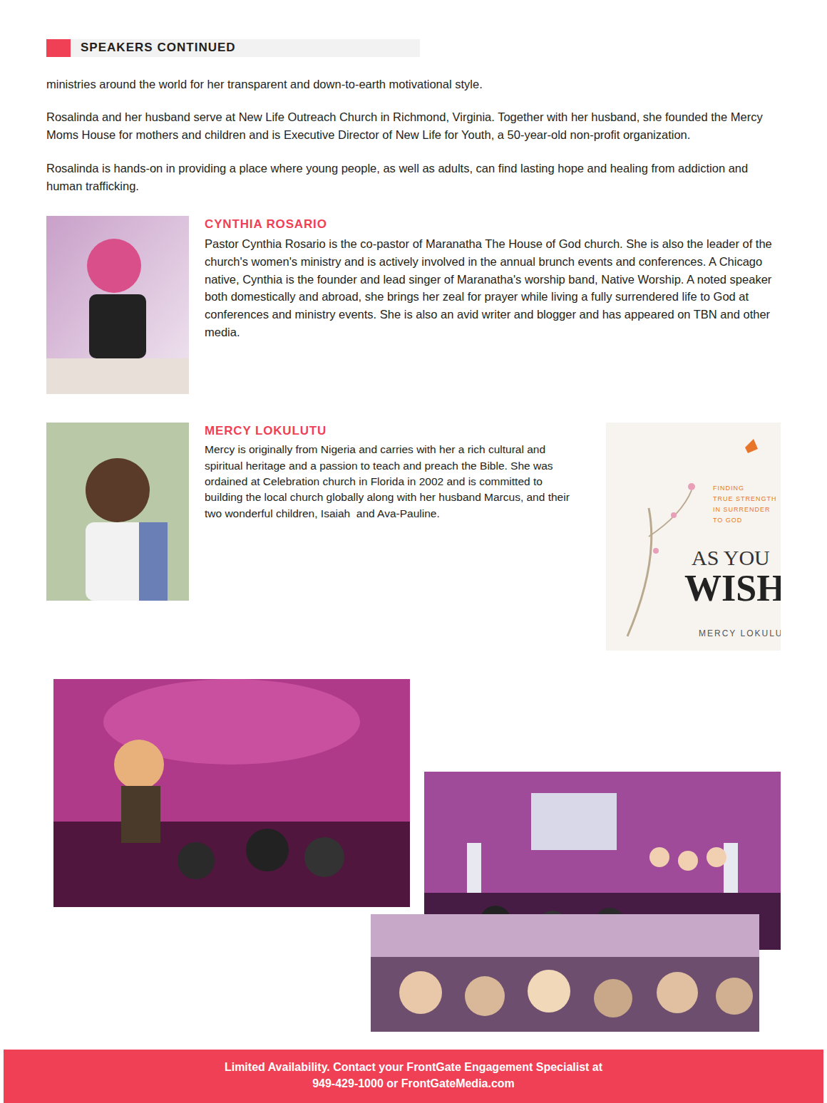Speakers Continued
ministries around the world for her transparent and down-to-earth motivational style.
Rosalinda and her husband serve at New Life Outreach Church in Richmond, Virginia. Together with her husband, she founded the Mercy Moms House for mothers and children and is Executive Director of New Life for Youth, a 50-year-old non-profit organization.
Rosalinda is hands-on in providing a place where young people, as well as adults, can find lasting hope and healing from addiction and human trafficking.
Cynthia Rosario
Pastor Cynthia Rosario is the co-pastor of Maranatha The House of God church. She is also the leader of the church's women's ministry and is actively involved in the annual brunch events and conferences. A Chicago native, Cynthia is the founder and lead singer of Maranatha's worship band, Native Worship. A noted speaker both domestically and abroad, she brings her zeal for prayer while living a fully surrendered life to God at conferences and ministry events. She is also an avid writer and blogger and has appeared on TBN and other media.
Mercy Lokulutu
Mercy is originally from Nigeria and carries with her a rich cultural and spiritual heritage and a passion to teach and preach the Bible. She was ordained at Celebration church in Florida in 2002 and is committed to building the local church globally along with her husband Marcus, and their two wonderful children, Isaiah and Ava-Pauline.
Limited Availability. Contact your FrontGate Engagement Specialist at
949-429-1000 or FrontGateMedia.com